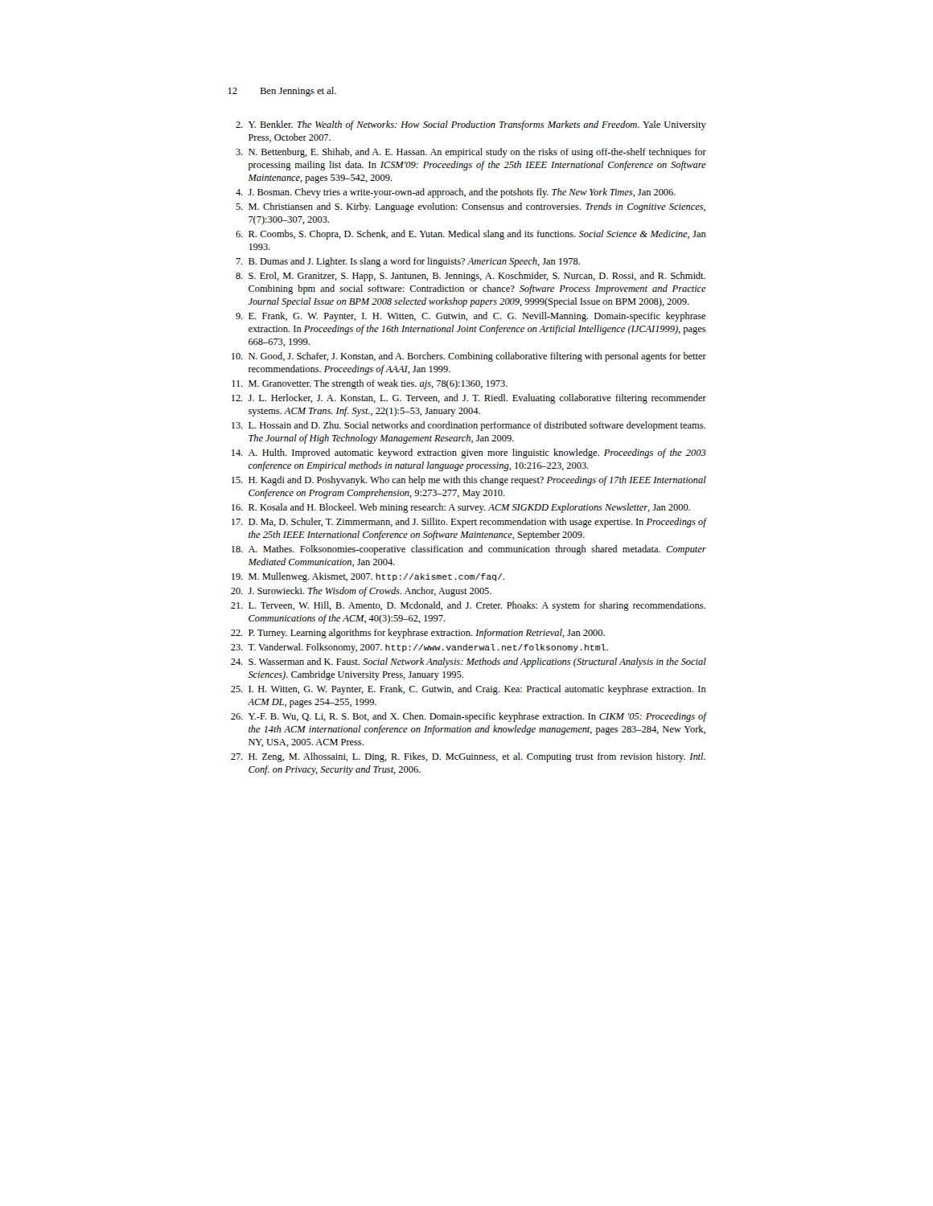12 Ben Jennings et al.
2. Y. Benkler. The Wealth of Networks: How Social Production Transforms Markets and Freedom. Yale University Press, October 2007.
3. N. Bettenburg, E. Shihab, and A. E. Hassan. An empirical study on the risks of using off-the-shelf techniques for processing mailing list data. In ICSM'09: Proceedings of the 25th IEEE International Conference on Software Maintenance, pages 539–542, 2009.
4. J. Bosman. Chevy tries a write-your-own-ad approach, and the potshots fly. The New York Times, Jan 2006.
5. M. Christiansen and S. Kirby. Language evolution: Consensus and controversies. Trends in Cognitive Sciences, 7(7):300–307, 2003.
6. R. Coombs, S. Chopra, D. Schenk, and E. Yutan. Medical slang and its functions. Social Science & Medicine, Jan 1993.
7. B. Dumas and J. Lighter. Is slang a word for linguists? American Speech, Jan 1978.
8. S. Erol, M. Granitzer, S. Happ, S. Jantunen, B. Jennings, A. Koschmider, S. Nurcan, D. Rossi, and R. Schmidt. Combining bpm and social software: Contradiction or chance? Software Process Improvement and Practice Journal Special Issue on BPM 2008 selected workshop papers 2009, 9999(Special Issue on BPM 2008), 2009.
9. E. Frank, G. W. Paynter, I. H. Witten, C. Gutwin, and C. G. Nevill-Manning. Domain-specific keyphrase extraction. In Proceedings of the 16th International Joint Conference on Artificial Intelligence (IJCAI1999), pages 668–673, 1999.
10. N. Good, J. Schafer, J. Konstan, and A. Borchers. Combining collaborative filtering with personal agents for better recommendations. Proceedings of AAAI, Jan 1999.
11. M. Granovetter. The strength of weak ties. ajs, 78(6):1360, 1973.
12. J. L. Herlocker, J. A. Konstan, L. G. Terveen, and J. T. Riedl. Evaluating collaborative filtering recommender systems. ACM Trans. Inf. Syst., 22(1):5–53, January 2004.
13. L. Hossain and D. Zhu. Social networks and coordination performance of distributed software development teams. The Journal of High Technology Management Research, Jan 2009.
14. A. Hulth. Improved automatic keyword extraction given more linguistic knowledge. Proceedings of the 2003 conference on Empirical methods in natural language processing, 10:216–223, 2003.
15. H. Kagdi and D. Poshyvanyk. Who can help me with this change request? Proceedings of 17th IEEE International Conference on Program Comprehension, 9:273–277, May 2010.
16. R. Kosala and H. Blockeel. Web mining research: A survey. ACM SIGKDD Explorations Newsletter, Jan 2000.
17. D. Ma, D. Schuler, T. Zimmermann, and J. Sillito. Expert recommendation with usage expertise. In Proceedings of the 25th IEEE International Conference on Software Maintenance, September 2009.
18. A. Mathes. Folksonomies-cooperative classification and communication through shared metadata. Computer Mediated Communication, Jan 2004.
19. M. Mullenweg. Akismet, 2007. http://akismet.com/faq/.
20. J. Surowiecki. The Wisdom of Crowds. Anchor, August 2005.
21. L. Terveen, W. Hill, B. Amento, D. Mcdonald, and J. Creter. Phoaks: A system for sharing recommendations. Communications of the ACM, 40(3):59–62, 1997.
22. P. Turney. Learning algorithms for keyphrase extraction. Information Retrieval, Jan 2000.
23. T. Vanderwal. Folksonomy, 2007. http://www.vanderwal.net/folksonomy.html.
24. S. Wasserman and K. Faust. Social Network Analysis: Methods and Applications (Structural Analysis in the Social Sciences). Cambridge University Press, January 1995.
25. I. H. Witten, G. W. Paynter, E. Frank, C. Gutwin, and Craig. Kea: Practical automatic keyphrase extraction. In ACM DL, pages 254–255, 1999.
26. Y.-F. B. Wu, Q. Li, R. S. Bot, and X. Chen. Domain-specific keyphrase extraction. In CIKM '05: Proceedings of the 14th ACM international conference on Information and knowledge management, pages 283–284, New York, NY, USA, 2005. ACM Press.
27. H. Zeng, M. Alhossaini, L. Ding, R. Fikes, D. McGuinness, et al. Computing trust from revision history. Intl. Conf. on Privacy, Security and Trust, 2006.